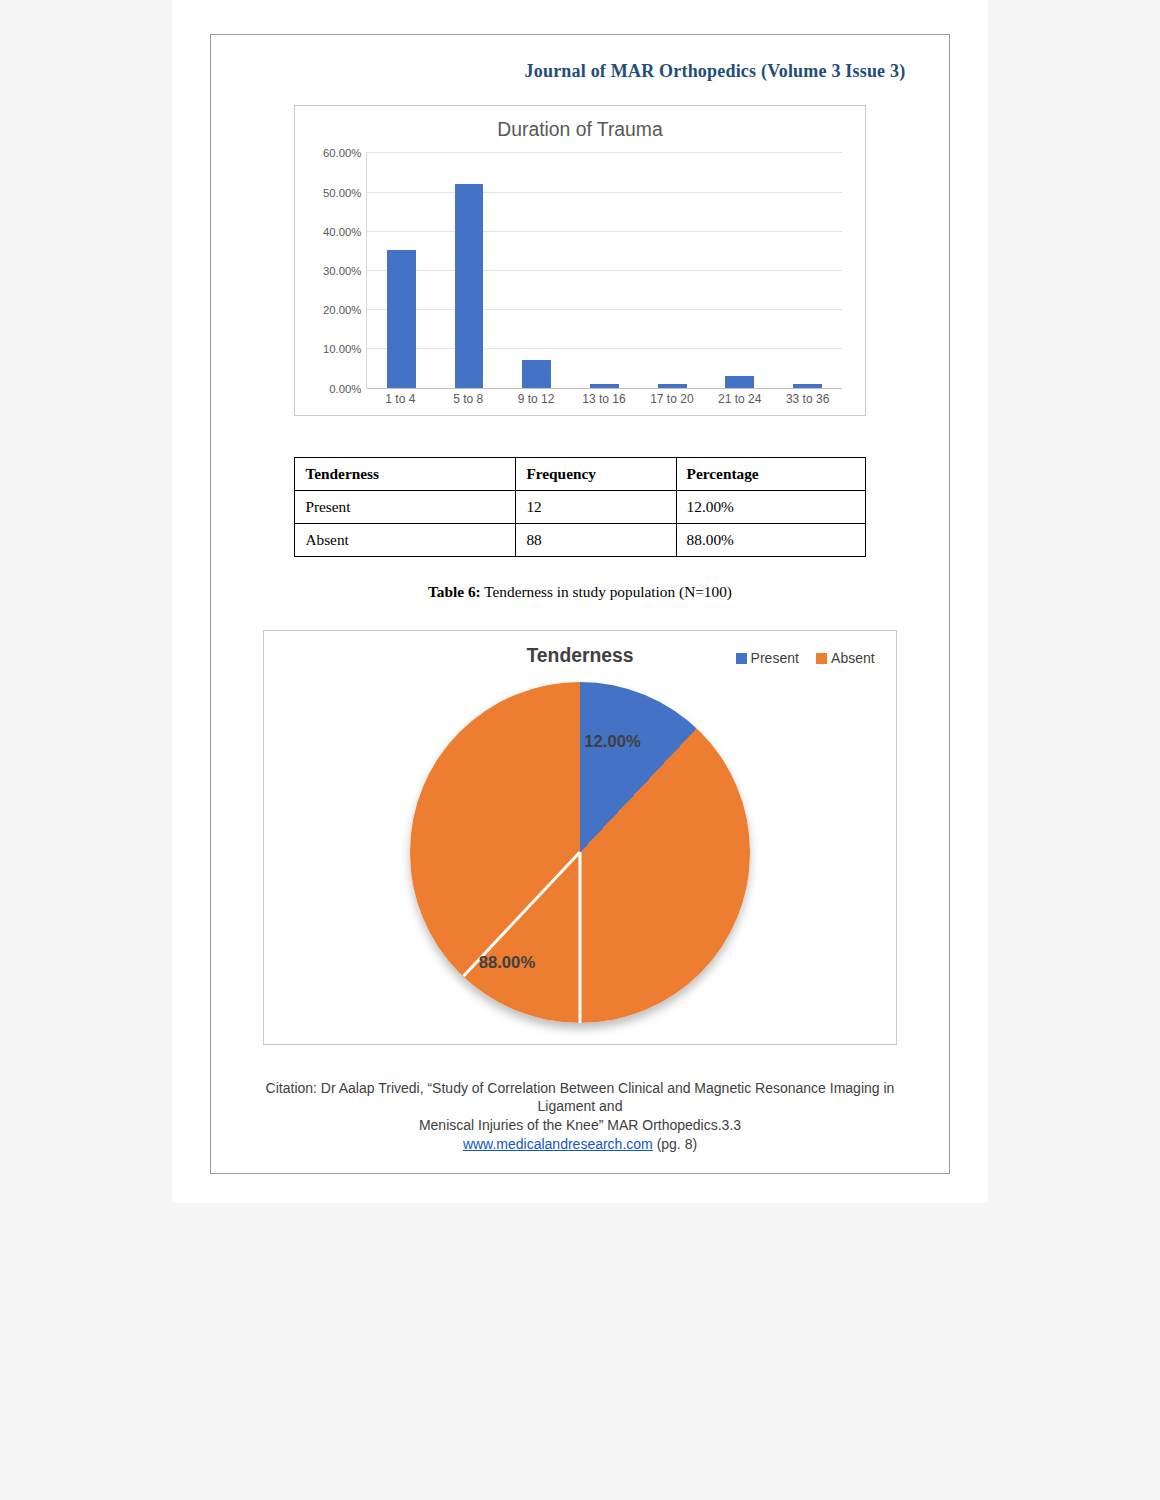Journal of MAR Orthopedics (Volume 3 Issue 3)
Duration of Trauma
60.00%
50.00%
40.00%
30.00%
20.00%
10.00%
0.00%
1 to 4
5 to 8
9 to 12
13 to 16
17 to 20
21 to 24
33 to 36
| Tenderness | Frequency | Percentage |
| --- | --- | --- |
| Present | 12 | 12.00% |
| Absent | 88 | 88.00% |
Table 6: Tenderness in study population (N=100)
Tenderness
Present Absent
12.00%
88.00%
Citation: Dr Aalap Trivedi, “Study of Correlation Between Clinical and Magnetic Resonance Imaging in Ligament and
Meniscal Injuries of the Knee” MAR Orthopedics.3.3
www.medicalandresearch.com (pg. 8)